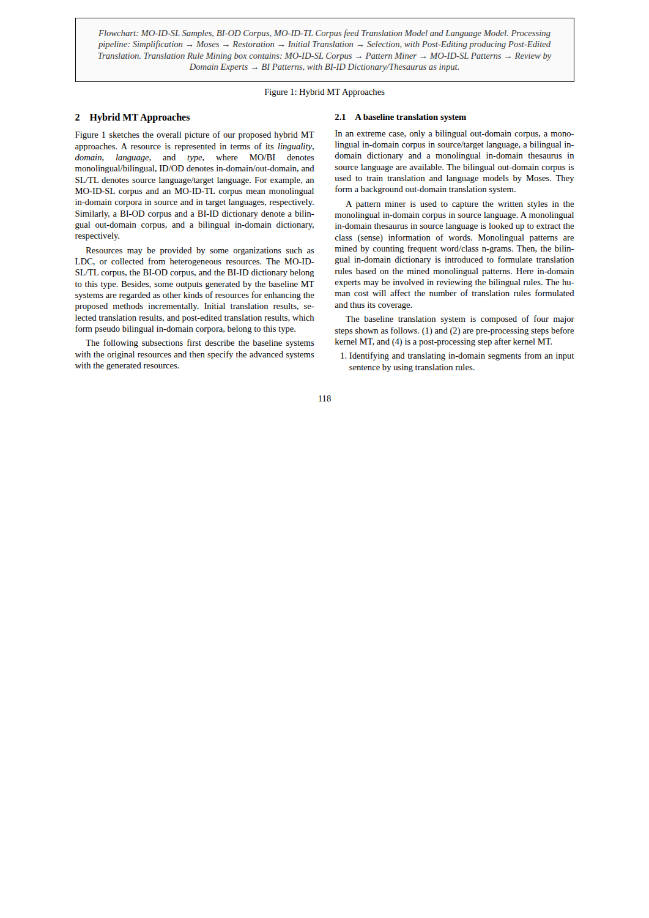Flowchart: MO-ID-SL Samples, BI-OD Corpus, MO-ID-TL Corpus feed Translation Model and Language Model. Processing pipeline: Simplification → Moses → Restoration → Initial Translation → Selection, with Post-Editing producing Post-Edited Translation. Translation Rule Mining box contains: MO-ID-SL Corpus → Pattern Miner → MO-ID-SL Patterns → Review by Domain Experts → BI Patterns, with BI-ID Dictionary/Thesaurus as input.
Figure 1: Hybrid MT Approaches
2 Hybrid MT Approaches
Figure 1 sketches the overall picture of our proposed hybrid MT approaches. A resource is represented in terms of its linguality, domain, language, and type, where MO/BI denotes monolingual/bilingual, ID/OD denotes in-domain/out-domain, and SL/TL denotes source language/target language. For example, an MO-ID-SL corpus and an MO-ID-TL corpus mean monolingual in-domain corpora in source and in target languages, respectively. Similarly, a BI-OD corpus and a BI-ID dictionary denote a bilingual out-domain corpus, and a bilingual in-domain dictionary, respectively.
Resources may be provided by some organizations such as LDC, or collected from heterogeneous resources. The MO-ID-SL/TL corpus, the BI-OD corpus, and the BI-ID dictionary belong to this type. Besides, some outputs generated by the baseline MT systems are regarded as other kinds of resources for enhancing the proposed methods incrementally. Initial translation results, selected translation results, and post-edited translation results, which form pseudo bilingual in-domain corpora, belong to this type.
The following subsections first describe the baseline systems with the original resources and then specify the advanced systems with the generated resources.
2.1 A baseline translation system
In an extreme case, only a bilingual out-domain corpus, a monolingual in-domain corpus in source/target language, a bilingual in-domain dictionary and a monolingual in-domain thesaurus in source language are available. The bilingual out-domain corpus is used to train translation and language models by Moses. They form a background out-domain translation system.
A pattern miner is used to capture the written styles in the monolingual in-domain corpus in source language. A monolingual in-domain thesaurus in source language is looked up to extract the class (sense) information of words. Monolingual patterns are mined by counting frequent word/class n-grams. Then, the bilingual in-domain dictionary is introduced to formulate translation rules based on the mined monolingual patterns. Here in-domain experts may be involved in reviewing the bilingual rules. The human cost will affect the number of translation rules formulated and thus its coverage.
The baseline translation system is composed of four major steps shown as follows. (1) and (2) are pre-processing steps before kernel MT, and (4) is a post-processing step after kernel MT.
Identifying and translating in-domain segments from an input sentence by using translation rules.
118